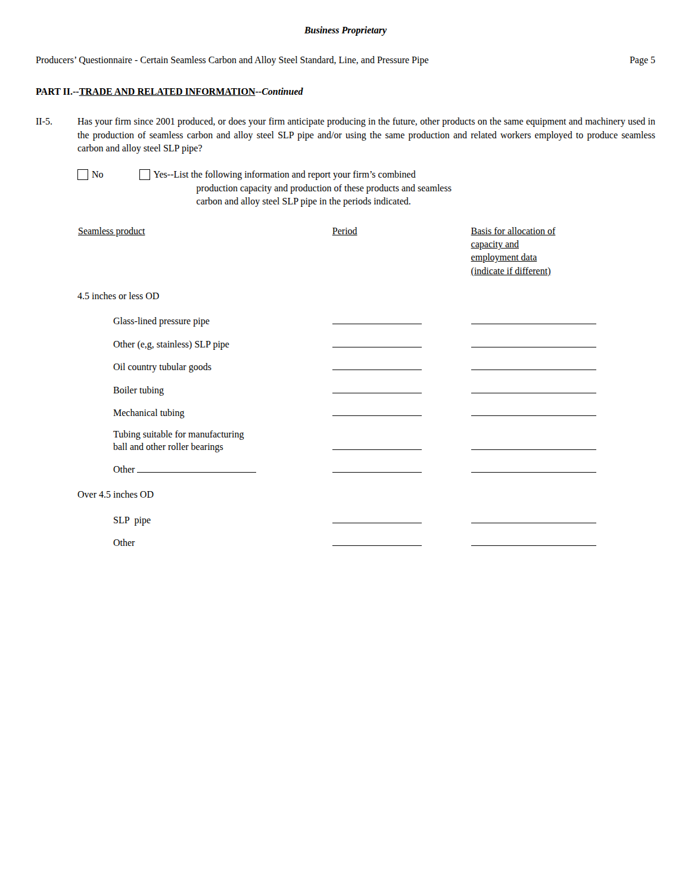Business Proprietary
Producers’ Questionnaire - Certain Seamless Carbon and Alloy Steel Standard, Line, and Pressure Pipe
Page 5
PART II.--TRADE AND RELATED INFORMATION--Continued
II-5.
Has your firm since 2001 produced, or does your firm anticipate producing in the future, other products on the same equipment and machinery used in the production of seamless carbon and alloy steel SLP pipe and/or using the same production and related workers employed to produce seamless carbon and alloy steel SLP pipe?
No
Yes--List the following information and report your firm’s combined production capacity and production of these products and seamless carbon and alloy steel SLP pipe in the periods indicated.
| Seamless product | Period | Basis for allocation of capacity and employment data (indicate if different) |
| --- | --- | --- |
| 4.5 inches or less OD | | |
| Glass-lined pressure pipe | | |
| Other (e,g, stainless) SLP pipe | | |
| Oil country tubular goods | | |
| Boiler tubing | | |
| Mechanical tubing | | |
| Tubing suitable for manufacturing ball and other roller bearings | | |
| Other | | |
| Over 4.5 inches OD | | |
| SLP pipe | | |
| Other | | |